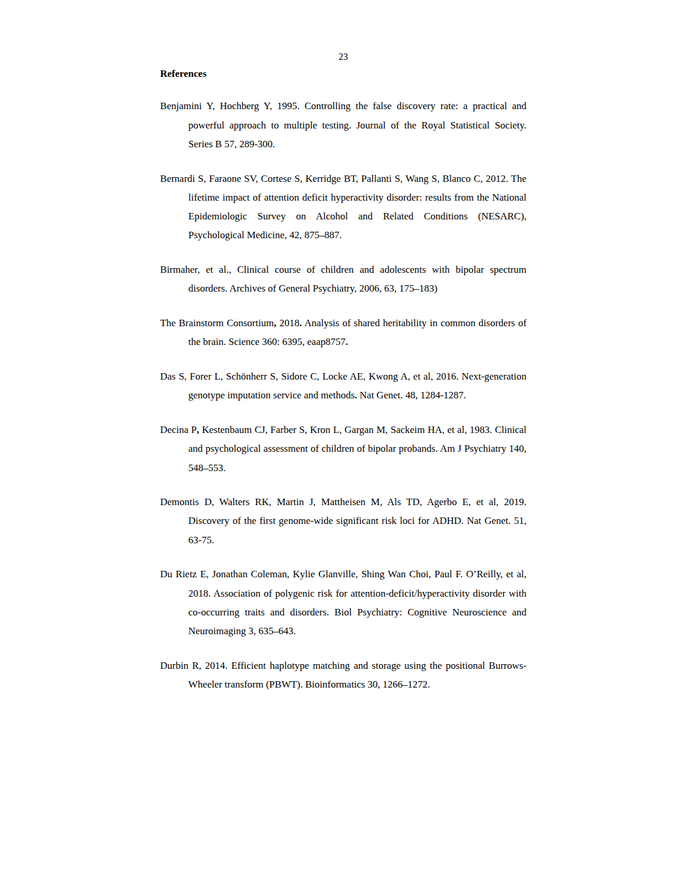23
References
Benjamini Y, Hochberg Y, 1995. Controlling the false discovery rate: a practical and powerful approach to multiple testing. Journal of the Royal Statistical Society. Series B 57, 289-300.
Bernardi S, Faraone SV, Cortese S, Kerridge BT, Pallanti S, Wang S, Blanco C, 2012. The lifetime impact of attention deficit hyperactivity disorder: results from the National Epidemiologic Survey on Alcohol and Related Conditions (NESARC), Psychological Medicine, 42, 875–887.
Birmaher, et al., Clinical course of children and adolescents with bipolar spectrum disorders. Archives of General Psychiatry, 2006, 63, 175–183)
The Brainstorm Consortium, 2018. Analysis of shared heritability in common disorders of the brain. Science 360: 6395, eaap8757.
Das S, Forer L, Schönherr S, Sidore C, Locke AE, Kwong A, et al, 2016. Next-generation genotype imputation service and methods. Nat Genet. 48, 1284-1287.
Decina P, Kestenbaum CJ, Farber S, Kron L, Gargan M, Sackeim HA, et al, 1983. Clinical and psychological assessment of children of bipolar probands. Am J Psychiatry 140, 548–553.
Demontis D, Walters RK, Martin J, Mattheisen M, Als TD, Agerbo E, et al, 2019. Discovery of the first genome-wide significant risk loci for ADHD. Nat Genet. 51, 63-75.
Du Rietz E, Jonathan Coleman, Kylie Glanville, Shing Wan Choi, Paul F. O’Reilly, et al, 2018. Association of polygenic risk for attention-deficit/hyperactivity disorder with co-occurring traits and disorders. Biol Psychiatry: Cognitive Neuroscience and Neuroimaging 3, 635–643.
Durbin R, 2014. Efficient haplotype matching and storage using the positional Burrows-Wheeler transform (PBWT). Bioinformatics 30, 1266–1272.